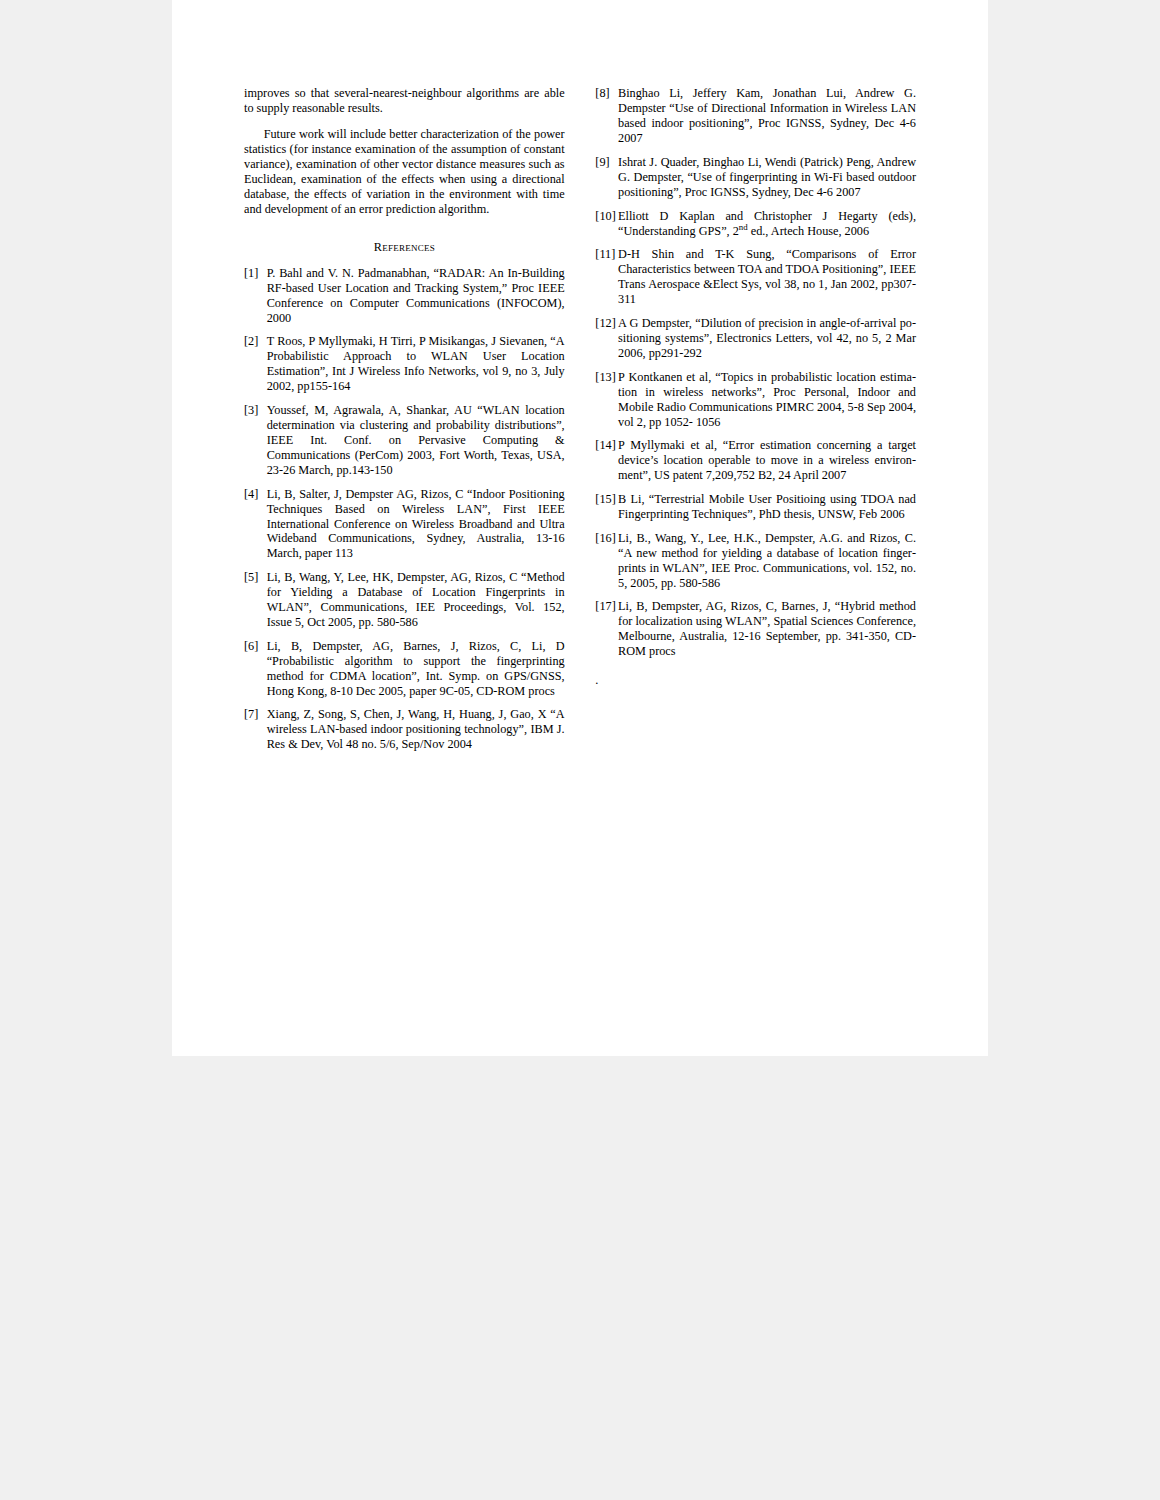improves so that several-nearest-neighbour algorithms are able to supply reasonable results.
Future work will include better characterization of the power statistics (for instance examination of the assumption of constant variance), examination of other vector distance measures such as Euclidean, examination of the effects when using a directional database, the effects of variation in the environment with time and development of an error prediction algorithm.
References
P. Bahl and V. N. Padmanabhan, “RADAR: An In-Building RF-based User Location and Tracking System,” Proc IEEE Conference on Computer Communications (INFOCOM), 2000
T Roos, P Myllymaki, H Tirri, P Misikangas, J Sievanen, “A Probabilistic Approach to WLAN User Location Estimation”, Int J Wireless Info Networks, vol 9, no 3, July 2002, pp155-164
Youssef, M, Agrawala, A, Shankar, AU “WLAN location determination via clustering and probability distributions”, IEEE Int. Conf. on Pervasive Computing & Communications (PerCom) 2003, Fort Worth, Texas, USA, 23-26 March, pp.143-150
Li, B, Salter, J, Dempster AG, Rizos, C “Indoor Positioning Techniques Based on Wireless LAN”, First IEEE International Conference on Wireless Broadband and Ultra Wideband Communications, Sydney, Australia, 13-16 March, paper 113
Li, B, Wang, Y, Lee, HK, Dempster, AG, Rizos, C “Method for Yielding a Database of Location Fingerprints in WLAN”, Communications, IEE Proceedings, Vol. 152, Issue 5, Oct 2005, pp. 580-586
Li, B, Dempster, AG, Barnes, J, Rizos, C, Li, D “Probabilistic algorithm to support the fingerprinting method for CDMA location”, Int. Symp. on GPS/GNSS, Hong Kong, 8-10 Dec 2005, paper 9C-05, CD-ROM procs
Xiang, Z, Song, S, Chen, J, Wang, H, Huang, J, Gao, X “A wireless LAN-based indoor positioning technology”, IBM J. Res & Dev, Vol 48 no. 5/6, Sep/Nov 2004
Binghao Li, Jeffery Kam, Jonathan Lui, Andrew G. Dempster “Use of Directional Information in Wireless LAN based indoor positioning”, Proc IGNSS, Sydney, Dec 4-6 2007
Ishrat J. Quader, Binghao Li, Wendi (Patrick) Peng, Andrew G. Dempster, “Use of fingerprinting in Wi-Fi based outdoor positioning”, Proc IGNSS, Sydney, Dec 4-6 2007
Elliott D Kaplan and Christopher J Hegarty (eds), “Understanding GPS”, 2nd ed., Artech House, 2006
D-H Shin and T-K Sung, “Comparisons of Error Characteristics between TOA and TDOA Positioning”, IEEE Trans Aerospace &Elect Sys, vol 38, no 1, Jan 2002, pp307-311
A G Dempster, “Dilution of precision in angle-of-arrival positioning systems”, Electronics Letters, vol 42, no 5, 2 Mar 2006, pp291-292
P Kontkanen et al, “Topics in probabilistic location estimation in wireless networks”, Proc Personal, Indoor and Mobile Radio Communications PIMRC 2004, 5-8 Sep 2004, vol 2, pp 1052- 1056
P Myllymaki et al, “Error estimation concerning a target device’s location operable to move in a wireless environment”, US patent 7,209,752 B2, 24 April 2007
B Li, “Terrestrial Mobile User Positioing using TDOA nad Fingerprinting Techniques”, PhD thesis, UNSW, Feb 2006
Li, B., Wang, Y., Lee, H.K., Dempster, A.G. and Rizos, C. “A new method for yielding a database of location fingerprints in WLAN”, IEE Proc. Communications, vol. 152, no. 5, 2005, pp. 580-586
Li, B, Dempster, AG, Rizos, C, Barnes, J, “Hybrid method for localization using WLAN”, Spatial Sciences Conference, Melbourne, Australia, 12-16 September, pp. 341-350, CD-ROM procs
.